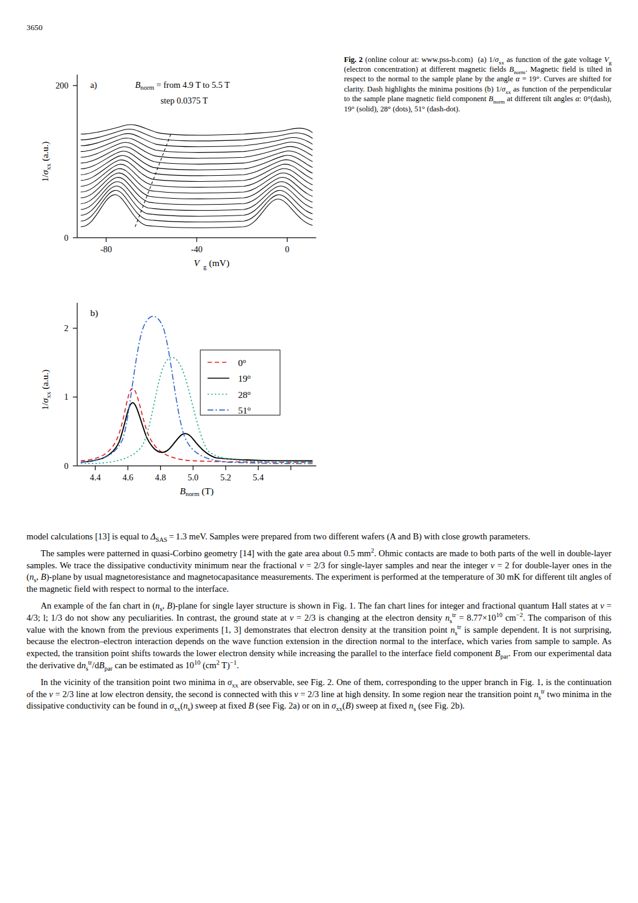3650
0 200 -80 -40 0 V g (mV) 1/σxx (a.u.) a) Bnorm = from 4.9 T to 5.5 T step 0.0375 T
0 1 2 4.4 4.6 4.8 5.0 5.2 5.4 Bnorm (T) 1/σxx (a.u.) b) 0o 19o 28o 51o
Fig. 2 (online colour at: www.pss-b.com) (a) 1/σxx as function of the gate voltage Vg (electron concentration) at different magnetic fields Bnorm. Magnetic field is tilted in respect to the normal to the sample plane by the angle α = 19°. Curves are shifted for clarity. Dash highlights the minima positions (b) 1/σxx as function of the perpendicular to the sample plane magnetic field component Bnorm at different tilt angles α: 0°(dash), 19° (solid), 28° (dots), 51° (dash-dot).
model calculations [13] is equal to ΔSAS = 1.3 meV. Samples were prepared from two different wafers (A and B) with close growth parameters.
The samples were patterned in quasi-Corbino geometry [14] with the gate area about 0.5 mm2. Ohmic contacts are made to both parts of the well in double-layer samples. We trace the dissipative conductivity minimum near the fractional ν = 2/3 for single-layer samples and near the integer ν = 2 for double-layer ones in the (ns, B)-plane by usual magnetoresistance and magnetocapasitance measurements. The experiment is performed at the temperature of 30 mK for different tilt angles of the magnetic field with respect to normal to the interface.
An example of the fan chart in (ns, B)-plane for single layer structure is shown in Fig. 1. The fan chart lines for integer and fractional quantum Hall states at ν = 4/3; l; 1/3 do not show any peculiarities. In contrast, the ground state at ν = 2/3 is changing at the electron density nstr = 8.77×1010 cm−2. The comparison of this value with the known from the previous experiments [1, 3] demonstrates that electron density at the transition point nstr is sample dependent. It is not surprising, because the electron–electron interaction depends on the wave function extension in the direction normal to the interface, which varies from sample to sample. As expected, the transition point shifts towards the lower electron density while increasing the parallel to the interface field component Bpar. From our experimental data the derivative dnstr/dBpar can be estimated as 1010 (cm2 T)−1.
In the vicinity of the transition point two minima in σxx are observable, see Fig. 2. One of them, corresponding to the upper branch in Fig. 1, is the continuation of the ν = 2/3 line at low electron density, the second is connected with this ν = 2/3 line at high density. In some region near the transition point nstr two minima in the dissipative conductivity can be found in σxx(ns) sweep at fixed B (see Fig. 2a) or on in σxx(B) sweep at fixed ns (see Fig. 2b).